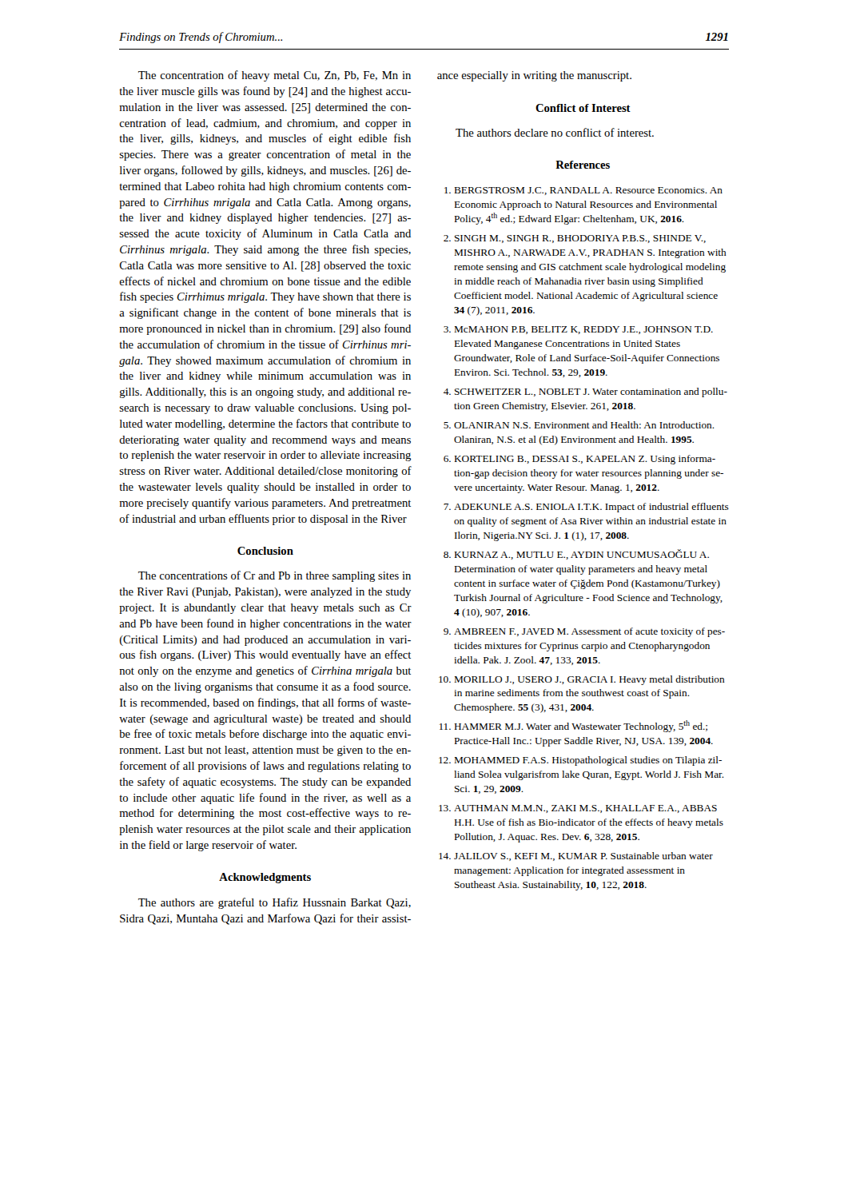Findings on Trends of Chromium... 1291
The concentration of heavy metal Cu, Zn, Pb, Fe, Mn in the liver muscle gills was found by [24] and the highest accumulation in the liver was assessed. [25] determined the concentration of lead, cadmium, and chromium, and copper in the liver, gills, kidneys, and muscles of eight edible fish species. There was a greater concentration of metal in the liver organs, followed by gills, kidneys, and muscles. [26] determined that Labeo rohita had high chromium contents compared to Cirrhihus mrigala and Catla Catla. Among organs, the liver and kidney displayed higher tendencies. [27] assessed the acute toxicity of Aluminum in Catla Catla and Cirrhinus mrigala. They said among the three fish species, Catla Catla was more sensitive to Al. [28] observed the toxic effects of nickel and chromium on bone tissue and the edible fish species Cirrhimus mrigala. They have shown that there is a significant change in the content of bone minerals that is more pronounced in nickel than in chromium. [29] also found the accumulation of chromium in the tissue of Cirrhinus mrigala. They showed maximum accumulation of chromium in the liver and kidney while minimum accumulation was in gills. Additionally, this is an ongoing study, and additional research is necessary to draw valuable conclusions. Using polluted water modelling, determine the factors that contribute to deteriorating water quality and recommend ways and means to replenish the water reservoir in order to alleviate increasing stress on River water. Additional detailed/close monitoring of the wastewater levels quality should be installed in order to more precisely quantify various parameters. And pretreatment of industrial and urban effluents prior to disposal in the River
Conclusion
The concentrations of Cr and Pb in three sampling sites in the River Ravi (Punjab, Pakistan), were analyzed in the study project. It is abundantly clear that heavy metals such as Cr and Pb have been found in higher concentrations in the water (Critical Limits) and had produced an accumulation in various fish organs. (Liver) This would eventually have an effect not only on the enzyme and genetics of Cirrhina mrigala but also on the living organisms that consume it as a food source. It is recommended, based on findings, that all forms of wastewater (sewage and agricultural waste) be treated and should be free of toxic metals before discharge into the aquatic environment. Last but not least, attention must be given to the enforcement of all provisions of laws and regulations relating to the safety of aquatic ecosystems. The study can be expanded to include other aquatic life found in the river, as well as a method for determining the most cost-effective ways to replenish water resources at the pilot scale and their application in the field or large reservoir of water.
Acknowledgments
The authors are grateful to Hafiz Hussnain Barkat Qazi, Sidra Qazi, Muntaha Qazi and Marfowa Qazi for their assistance especially in writing the manuscript.
Conflict of Interest
The authors declare no conflict of interest.
References
BERGSTROSM J.C., RANDALL A. Resource Economics. An Economic Approach to Natural Resources and Environmental Policy, 4th ed.; Edward Elgar: Cheltenham, UK, 2016.
SINGH M., SINGH R., BHODORIYA P.B.S., SHINDE V., MISHRO A., NARWADE A.V., PRADHAN S. Integration with remote sensing and GIS catchment scale hydrological modeling in middle reach of Mahanadia river basin using Simplified Coefficient model. National Academic of Agricultural science 34 (7), 2011, 2016.
McMAHON P.B, BELITZ K, REDDY J.E., JOHNSON T.D. Elevated Manganese Concentrations in United States Groundwater, Role of Land Surface-Soil-Aquifer Connections Environ. Sci. Technol. 53, 29, 2019.
SCHWEITZER L., NOBLET J. Water contamination and pollution Green Chemistry, Elsevier. 261, 2018.
OLANIRAN N.S. Environment and Health: An Introduction. Olaniran, N.S. et al (Ed) Environment and Health. 1995.
KORTELING B., DESSAI S., KAPELAN Z. Using information-gap decision theory for water resources planning under severe uncertainty. Water Resour. Manag. 1, 2012.
ADEKUNLE A.S. ENIOLA I.T.K. Impact of industrial effluents on quality of segment of Asa River within an industrial estate in Ilorin, Nigeria.NY Sci. J. 1 (1), 17, 2008.
KURNAZ A., MUTLU E., AYDIN UNCUMUSAOĞLU A. Determination of water quality parameters and heavy metal content in surface water of Çiğdem Pond (Kastamonu/Turkey) Turkish Journal of Agriculture - Food Science and Technology, 4 (10), 907, 2016.
AMBREEN F., JAVED M. Assessment of acute toxicity of pesticides mixtures for Cyprinus carpio and Ctenopharyngodon idella. Pak. J. Zool. 47, 133, 2015.
MORILLO J., USERO J., GRACIA I. Heavy metal distribution in marine sediments from the southwest coast of Spain. Chemosphere. 55 (3), 431, 2004.
HAMMER M.J. Water and Wastewater Technology, 5th ed.; Practice-Hall Inc.: Upper Saddle River, NJ, USA. 139, 2004.
MOHAMMED F.A.S. Histopathological studies on Tilapia zilliand Solea vulgarisfrom lake Quran, Egypt. World J. Fish Mar. Sci. 1, 29, 2009.
AUTHMAN M.M.N., ZAKI M.S., KHALLAF E.A., ABBAS H.H. Use of fish as Bio-indicator of the effects of heavy metals Pollution, J. Aquac. Res. Dev. 6, 328, 2015.
JALILOV S., KEFI M., KUMAR P. Sustainable urban water management: Application for integrated assessment in Southeast Asia. Sustainability, 10, 122, 2018.